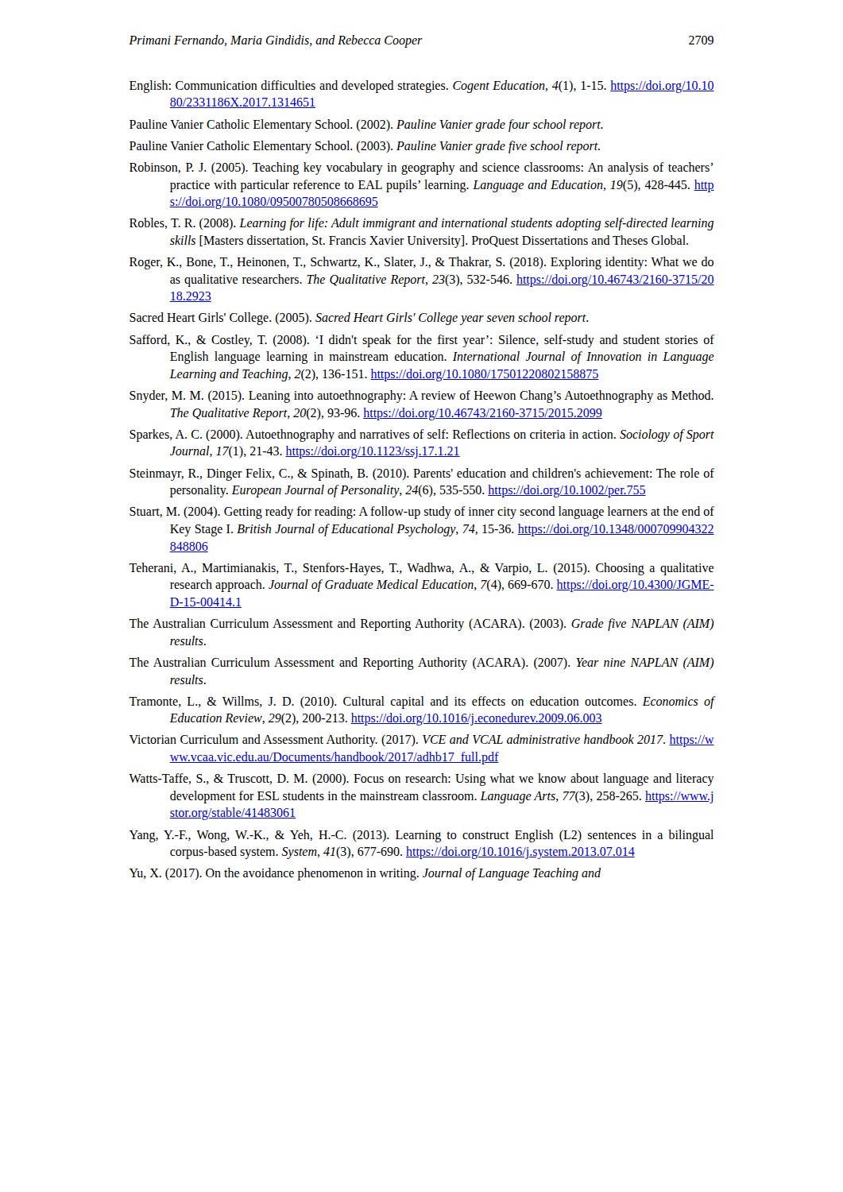Primani Fernando, Maria Gindidis, and Rebecca Cooper 2709
English: Communication difficulties and developed strategies. Cogent Education, 4(1), 1-15. https://doi.org/10.1080/2331186X.2017.1314651
Pauline Vanier Catholic Elementary School. (2002). Pauline Vanier grade four school report.
Pauline Vanier Catholic Elementary School. (2003). Pauline Vanier grade five school report.
Robinson, P. J. (2005). Teaching key vocabulary in geography and science classrooms: An analysis of teachers’ practice with particular reference to EAL pupils’ learning. Language and Education, 19(5), 428-445. https://doi.org/10.1080/09500780508668695
Robles, T. R. (2008). Learning for life: Adult immigrant and international students adopting self-directed learning skills [Masters dissertation, St. Francis Xavier University]. ProQuest Dissertations and Theses Global.
Roger, K., Bone, T., Heinonen, T., Schwartz, K., Slater, J., & Thakrar, S. (2018). Exploring identity: What we do as qualitative researchers. The Qualitative Report, 23(3), 532-546. https://doi.org/10.46743/2160-3715/2018.2923
Sacred Heart Girls' College. (2005). Sacred Heart Girls' College year seven school report.
Safford, K., & Costley, T. (2008). ‘I didn't speak for the first year’: Silence, self-study and student stories of English language learning in mainstream education. International Journal of Innovation in Language Learning and Teaching, 2(2), 136-151. https://doi.org/10.1080/17501220802158875
Snyder, M. M. (2015). Leaning into autoethnography: A review of Heewon Chang’s Autoethnography as Method. The Qualitative Report, 20(2), 93-96. https://doi.org/10.46743/2160-3715/2015.2099
Sparkes, A. C. (2000). Autoethnography and narratives of self: Reflections on criteria in action. Sociology of Sport Journal, 17(1), 21-43. https://doi.org/10.1123/ssj.17.1.21
Steinmayr, R., Dinger Felix, C., & Spinath, B. (2010). Parents' education and children's achievement: The role of personality. European Journal of Personality, 24(6), 535-550. https://doi.org/10.1002/per.755
Stuart, M. (2004). Getting ready for reading: A follow-up study of inner city second language learners at the end of Key Stage I. British Journal of Educational Psychology, 74, 15-36. https://doi.org/10.1348/000709904322848806
Teherani, A., Martimianakis, T., Stenfors-Hayes, T., Wadhwa, A., & Varpio, L. (2015). Choosing a qualitative research approach. Journal of Graduate Medical Education, 7(4), 669-670. https://doi.org/10.4300/JGME-D-15-00414.1
The Australian Curriculum Assessment and Reporting Authority (ACARA). (2003). Grade five NAPLAN (AIM) results.
The Australian Curriculum Assessment and Reporting Authority (ACARA). (2007). Year nine NAPLAN (AIM) results.
Tramonte, L., & Willms, J. D. (2010). Cultural capital and its effects on education outcomes. Economics of Education Review, 29(2), 200-213. https://doi.org/10.1016/j.econedurev.2009.06.003
Victorian Curriculum and Assessment Authority. (2017). VCE and VCAL administrative handbook 2017. https://www.vcaa.vic.edu.au/Documents/handbook/2017/adhb17_full.pdf
Watts-Taffe, S., & Truscott, D. M. (2000). Focus on research: Using what we know about language and literacy development for ESL students in the mainstream classroom. Language Arts, 77(3), 258-265. https://www.jstor.org/stable/41483061
Yang, Y.-F., Wong, W.-K., & Yeh, H.-C. (2013). Learning to construct English (L2) sentences in a bilingual corpus-based system. System, 41(3), 677-690. https://doi.org/10.1016/j.system.2013.07.014
Yu, X. (2017). On the avoidance phenomenon in writing. Journal of Language Teaching and